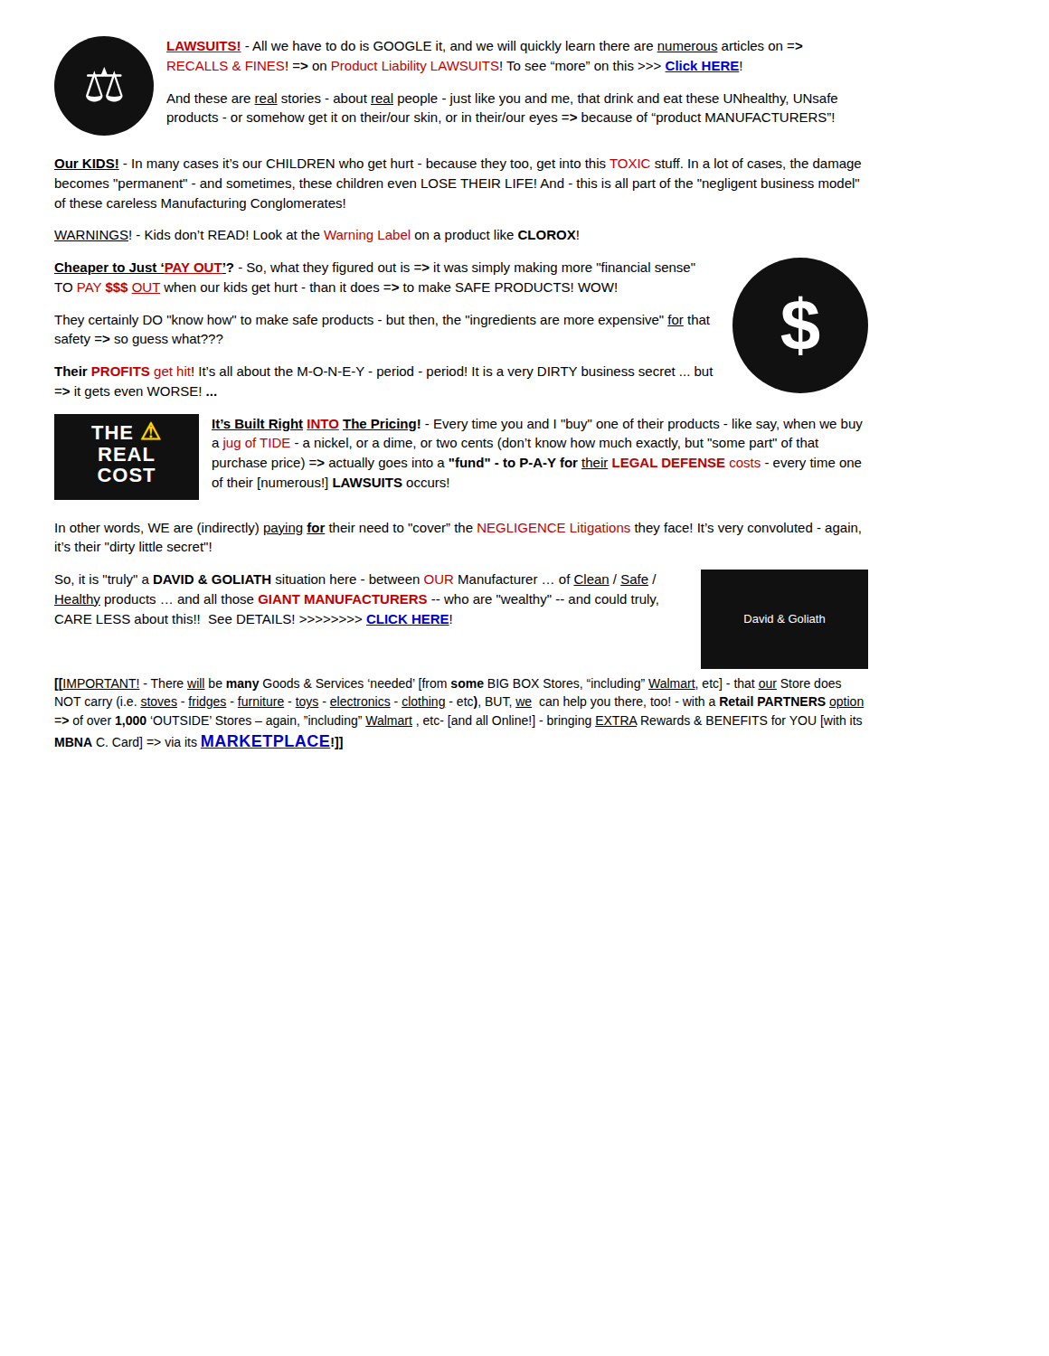⚖
LAWSUITS! - All we have to do is GOOGLE it, and we will quickly learn there are numerous articles on => RECALLS & FINES! => on Product Liability LAWSUITS! To see “more” on this >>> Click HERE!
And these are real stories - about real people - just like you and me, that drink and eat these UNhealthy, UNsafe products - or somehow get it on their/our skin, or in their/our eyes => because of “product MANUFACTURERS”!
Our KIDS! - In many cases it’s our CHILDREN who get hurt - because they too, get into this TOXIC stuff. In a lot of cases, the damage becomes "permanent" - and sometimes, these children even LOSE THEIR LIFE! And - this is all part of the "negligent business model" of these careless Manufacturing Conglomerates!
WARNINGS! - Kids don’t READ! Look at the Warning Label on a product like CLOROX!
$
Cheaper to Just ‘PAY OUT’? - So, what they figured out is => it was simply making more "financial sense" TO PAY $$$ OUT when our kids get hurt - than it does => to make SAFE PRODUCTS! WOW!
They certainly DO "know how" to make safe products - but then, the "ingredients are more expensive" for that safety => so guess what???
Their PROFITS get hit! It’s all about the M-O-N-E-Y - period - period! It is a very DIRTY business secret ... but => it gets even WORSE! ...
THE ⚠
REAL
COST
It’s Built Right INTO The Pricing! - Every time you and I "buy" one of their products - like say, when we buy a jug of TIDE - a nickel, or a dime, or two cents (don’t know how much exactly, but "some part" of that purchase price) => actually goes into a "fund" - to P-A-Y for their LEGAL DEFENSE costs - every time one of their [numerous!] LAWSUITS occurs!
In other words, WE are (indirectly) paying for their need to "cover” the NEGLIGENCE Litigations they face! It’s very convoluted - again, it’s their "dirty little secret"!
David & Goliath
So, it is "truly" a DAVID & GOLIATH situation here - between OUR Manufacturer … of Clean / Safe / Healthy products … and all those GIANT MANUFACTURERS -- who are "wealthy" -- and could truly, CARE LESS about this!! See DETAILS! >>>>>>>> CLICK HERE!
[[IMPORTANT! - There will be many Goods & Services ‘needed’ [from some BIG BOX Stores, “including” Walmart, etc] - that our Store does NOT carry (i.e. stoves - fridges - furniture - toys - electronics - clothing - etc), BUT, we can help you there, too! - with a Retail PARTNERS option => of over 1,000 ‘OUTSIDE’ Stores – again, ”including” Walmart , etc- [and all Online!] - bringing EXTRA Rewards & BENEFITS for YOU [with its MBNA C. Card] => via its MARKETPLACE!]]